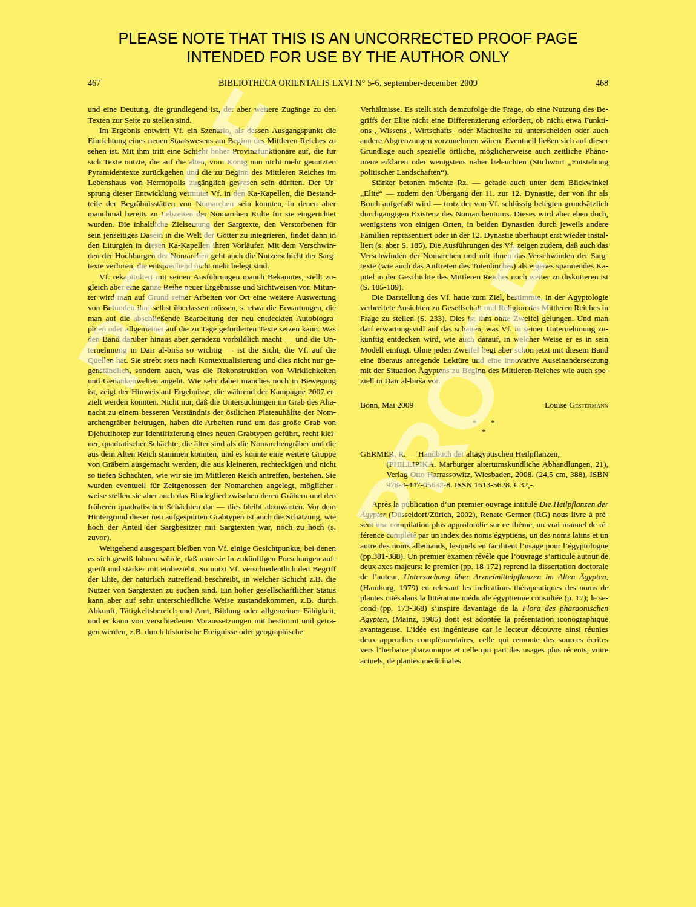PLEASE NOTE THAT THIS IS AN UNCORRECTED PROOF PAGE
INTENDED FOR USE BY THE AUTHOR ONLY
467 BIBLIOTHECA ORIENTALIS LXVI N° 5-6, september-december 2009 468
und eine Deutung, die grundlegend ist, der aber weitere Zugänge zu den Texten zur Seite zu stellen sind.
Im Ergebnis entwirft Vf. ein Szenario, als dessen Ausgangspunkt die Einrichtung eines neuen Staatswesens am Beginn des Mittleren Reiches zu sehen ist. Mit ihm tritt eine Schicht hoher Provinzfunktionäre auf, die für sich Texte nutzte, die auf die alten, vom König nun nicht mehr genutzten Pyramidentexte zurückgehen und die zu Beginn des Mittleren Reiches im Lebenshaus von Hermopolis zugänglich gewesen sein dürften. Der Ursprung dieser Entwicklung vermutet Vf. in den Ka-Kapellen, die Bestandteile der Begräbnisstätten von Nomarchen sein konnten, in denen aber manchmal bereits zu Lebzeiten der Nomarchen Kulte für sie eingerichtet wurden. Die inhaltliche Zielsetzung der Sargtexte, den Verstorbenen für sein jenseitiges Dasein in die Welt der Götter zu integrieren, findet dann in den Liturgien in diesen Ka-Kapellen ihren Vorläufer. Mit dem Verschwinden der Hochburgen der Nomarchen geht auch die Nutzerschicht der Sargtexte verloren, die entsprechend nicht mehr belegt sind.
Vf. rekapituliert mit seinen Ausführungen manch Bekanntes, stellt zugleich aber eine ganze Reihe neuer Ergebnisse und Sichtweisen vor. Mitunter wird man auf Grund seiner Arbeiten vor Ort eine weitere Auswertung von Befunden ihm selbst überlassen müssen, s. etwa die Erwartungen, die man auf die abschließende Bearbeitung der neu entdeckten Autobiographien oder allgemeiner auf die zu Tage geförderten Texte setzen kann. Was den Band darüber hinaus aber geradezu vorbildlich macht — und die Unternehmung in Dair al-birša so wichtig — ist die Sicht, die Vf. auf die Quellen hat. Sie strebt stets nach Kontextualisierung und dies nicht nur gegenständlich, sondern auch, was die Rekonstruktion von Wirklichkeiten und Gedankenwelten angeht. Wie sehr dabei manches noch in Bewegung ist, zeigt der Hinweis auf Ergebnisse, die während der Kampagne 2007 erzielt werden konnten. Nicht nur, daß die Untersuchungen im Grab des Ahanacht zu einem besseren Verständnis der östlichen Plateauhälfte der Nomarchengräber beitrugen, haben die Arbeiten rund um das große Grab von Djehutihotep zur Identifizierung eines neuen Grabtypen geführt, recht kleiner, quadratischer Schächte, die älter sind als die Nomarchengräber und die aus dem Alten Reich stammen könnten, und es konnte eine weitere Gruppe von Gräbern ausgemacht werden, die aus kleineren, rechteckigen und nicht so tiefen Schächten, wie wir sie im Mittleren Reich antreffen, bestehen. Sie wurden eventuell für Zeitgenossen der Nomarchen angelegt, möglicherweise stellen sie aber auch das Bindeglied zwischen deren Gräbern und den früheren quadratischen Schächten dar — dies bleibt abzuwarten. Vor dem Hintergrund dieser neu aufgespürten Grabtypen ist auch die Schätzung, wie hoch der Anteil der Sargbesitzer mit Sargtexten war, noch zu hoch (s. zuvor).
Weitgehend ausgespart bleiben von Vf. einige Gesichtpunkte, bei denen es sich gewiß lohnen würde, daß man sie in zukünftigen Forschungen aufgreift und stärker mit einbezieht. So nutzt Vf. verschiedentlich den Begriff der Elite, der natürlich zutreffend beschreibt, in welcher Schicht z.B. die Nutzer von Sargtexten zu suchen sind. Ein hoher gesellschaftlicher Status kann aber auf sehr unterschiedliche Weise zustandekommen, z.B. durch Abkunft, Tätigkeitsbereich und Amt, Bildung oder allgemeiner Fähigkeit, und er kann von verschiedenen Voraussetzungen mit bestimmt und getragen werden, z.B. durch historische Ereignisse oder geographische
Verhältnisse. Es stellt sich demzufolge die Frage, ob eine Nutzung des Begriffs der Elite nicht eine Differenzierung erfordert, ob nicht etwa Funktions-, Wissens-, Wirtschafts- oder Machtelite zu unterscheiden oder auch andere Abgrenzungen vorzunehmen wären. Eventuell ließen sich auf dieser Grundlage auch spezielle örtliche, möglicherweise auch zeitliche Phänomene erklären oder wenigstens näher beleuchten (Stichwort „Entstehung politischer Landschaften“).
Stärker betonen möchte Rz. — gerade auch unter dem Blickwinkel „Elite“ — zudem den Übergang der 11. zur 12. Dynastie, der von ihr als Bruch aufgefaßt wird — trotz der von Vf. schlüssig belegten grundsätzlich durchgängigen Existenz des Nomarchentums. Dieses wird aber eben doch, wenigstens von einigen Orten, in beiden Dynastien durch jeweils andere Familien repräsentiert oder in der 12. Dynastie überhaupt erst wieder installiert (s. aber S. 185). Die Ausführungen des Vf. zeigen zudem, daß auch das Verschwinden der Nomarchen und mit ihnen das Verschwinden der Sargtexte (wie auch das Auftreten des Totenbuches) als eigenes spannendes Kapitel in der Geschichte des Mittleren Reiches noch weiter zu diskutieren ist (S. 185-189).
Die Darstellung des Vf. hatte zum Ziel, bestimmte, in der Ägyptologie verbreitete Ansichten zu Gesellschaft und Religion des Mittleren Reiches in Frage zu stellen (S. 233). Dies ist ihm ohne Zweifel gelungen. Und man darf erwartungsvoll auf das schauen, was Vf. in seiner Unternehmung zukünftig entdecken wird, wie auch darauf, in welcher Weise er es in sein Modell einfügt. Ohne jeden Zweifel liegt aber schon jetzt mit diesem Band eine überaus anregende Lektüre und eine innovative Auseinandersetzung mit der Situation Ägyptens zu Beginn des Mittleren Reiches wie auch speziell in Dair al-birša vor.
Bonn, Mai 2009 Louise Gestermann
* * *
GERMER, R. — Handbuch der altägyptischen Heilpflanzen, (PHILLIPIKA. Marburger altertumskundliche Abhandlungen, 21), Verlag Otto Harrassowitz, Wiesbaden, 2008. (24,5 cm, 388), ISBN 978-3-447-05632-8. ISSN 1613-5628. € 32,-.
Après la publication d’un premier ouvrage intitulé Die Heilpflanzen der Ägypter (Düsseldorf/Zürich, 2002), Renate Germer (RG) nous livre à présent une compilation plus approfondie sur ce thème, un vrai manuel de référence complété par un index des noms égyptiens, un des noms latins et un autre des noms allemands, lesquels en facilitent l’usage pour l’égyptologue (pp.381-388). Un premier examen révèle que l’ouvrage s’articule autour de deux axes majeurs: le premier (pp. 18-172) reprend la dissertation doctorale de l’auteur, Untersuchung über Arzneimittelpflanzen im Alten Ägypten, (Hamburg, 1979) en relevant les indications thérapeutiques des noms de plantes cités dans la littérature médicale égyptienne consultée (p. 17); le second (pp. 173-368) s’inspire davantage de la Flora des pharaonischen Ägypten, (Mainz, 1985) dont est adoptée la présentation iconographique avantageuse. L’idée est ingénieuse car le lecteur découvre ainsi réunies deux approches complémentaires, celle qui remonte des sources écrites vers l’herbaire pharaonique et celle qui part des usages plus récents, voire actuels, de plantes médicinales
PROOF PROOF